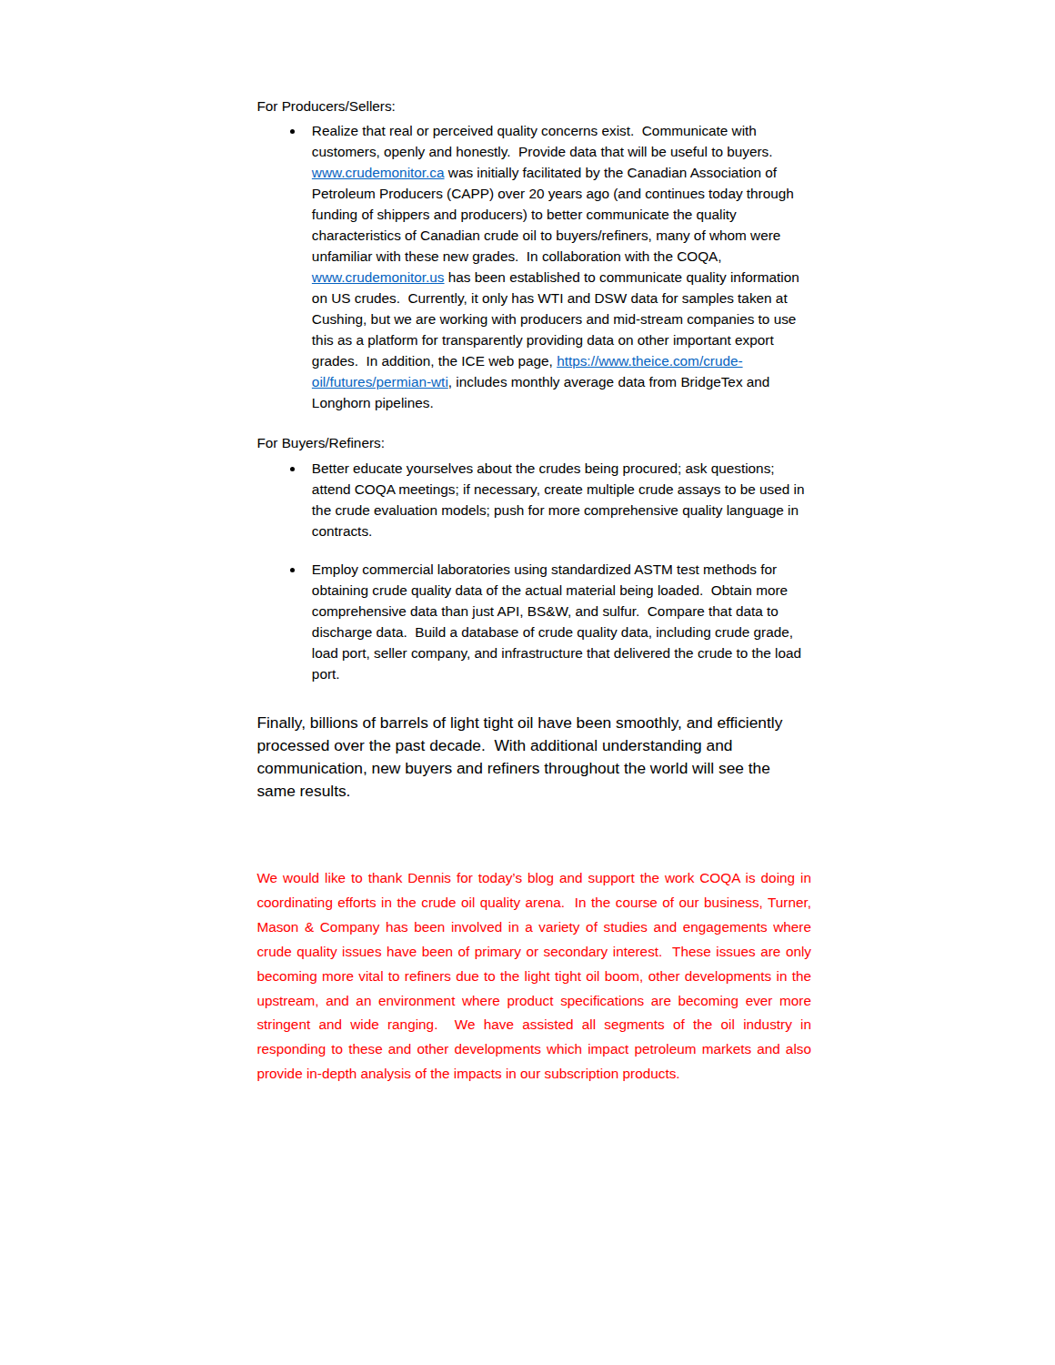For Producers/Sellers:
Realize that real or perceived quality concerns exist. Communicate with customers, openly and honestly. Provide data that will be useful to buyers. www.crudemonitor.ca was initially facilitated by the Canadian Association of Petroleum Producers (CAPP) over 20 years ago (and continues today through funding of shippers and producers) to better communicate the quality characteristics of Canadian crude oil to buyers/refiners, many of whom were unfamiliar with these new grades. In collaboration with the COQA, www.crudemonitor.us has been established to communicate quality information on US crudes. Currently, it only has WTI and DSW data for samples taken at Cushing, but we are working with producers and mid-stream companies to use this as a platform for transparently providing data on other important export grades. In addition, the ICE web page, https://www.theice.com/crude-oil/futures/permian-wti, includes monthly average data from BridgeTex and Longhorn pipelines.
For Buyers/Refiners:
Better educate yourselves about the crudes being procured; ask questions; attend COQA meetings; if necessary, create multiple crude assays to be used in the crude evaluation models; push for more comprehensive quality language in contracts.
Employ commercial laboratories using standardized ASTM test methods for obtaining crude quality data of the actual material being loaded. Obtain more comprehensive data than just API, BS&W, and sulfur. Compare that data to discharge data. Build a database of crude quality data, including crude grade, load port, seller company, and infrastructure that delivered the crude to the load port.
Finally, billions of barrels of light tight oil have been smoothly, and efficiently processed over the past decade. With additional understanding and communication, new buyers and refiners throughout the world will see the same results.
We would like to thank Dennis for today’s blog and support the work COQA is doing in coordinating efforts in the crude oil quality arena. In the course of our business, Turner, Mason & Company has been involved in a variety of studies and engagements where crude quality issues have been of primary or secondary interest. These issues are only becoming more vital to refiners due to the light tight oil boom, other developments in the upstream, and an environment where product specifications are becoming ever more stringent and wide ranging. We have assisted all segments of the oil industry in responding to these and other developments which impact petroleum markets and also provide in-depth analysis of the impacts in our subscription products.